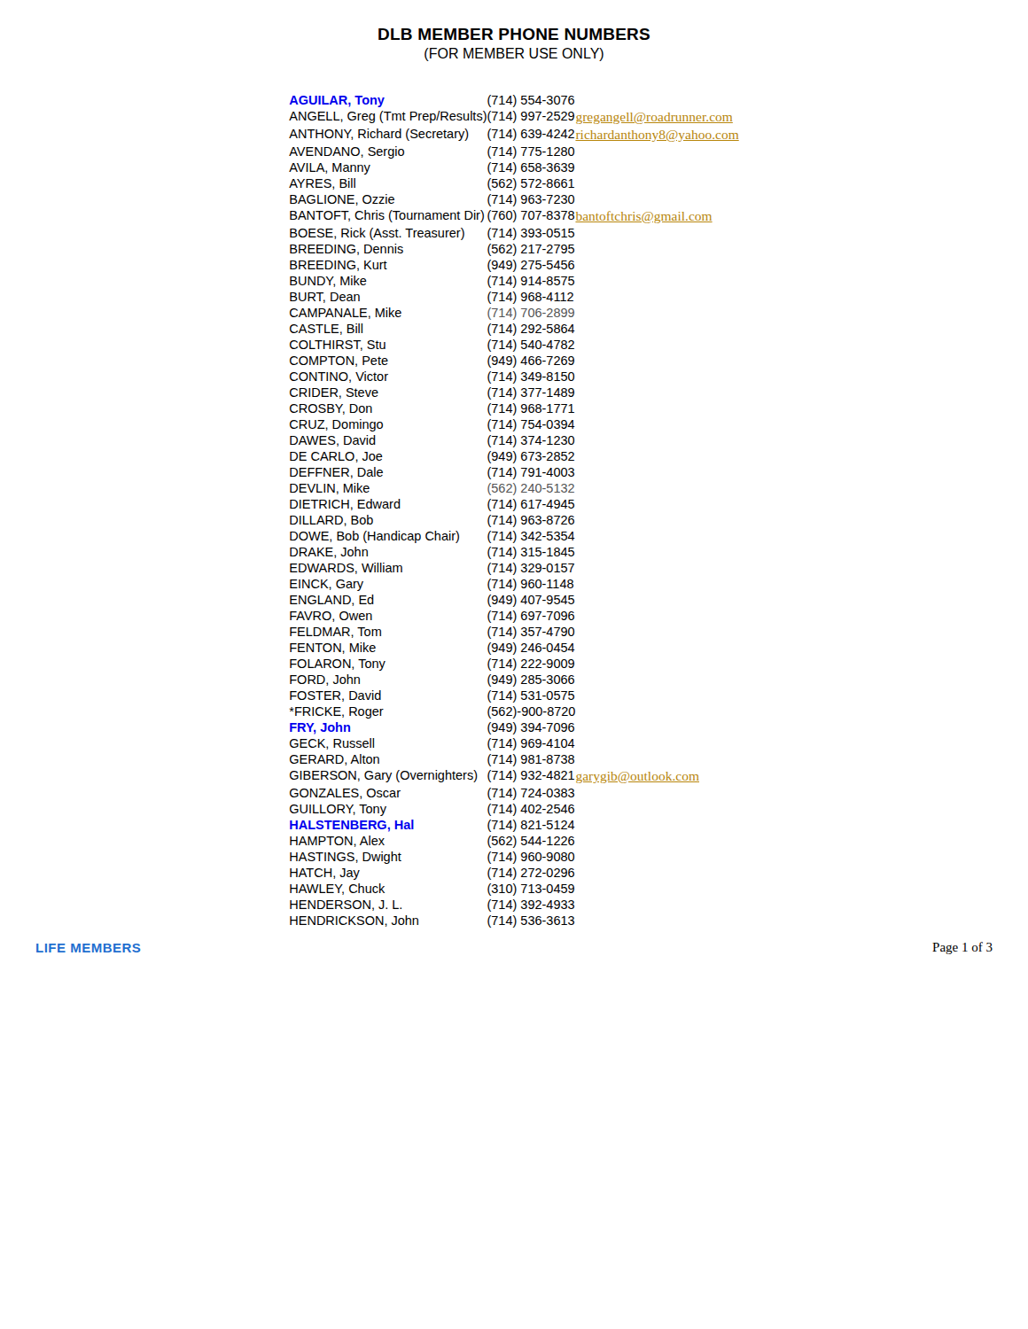DLB MEMBER PHONE NUMBERS
(FOR MEMBER USE ONLY)
| AGUILAR, Tony | (714) 554-3076 | |
| ANGELL, Greg (Tmt Prep/Results) | (714) 997-2529 | gregangell@roadrunner.com |
| ANTHONY, Richard (Secretary) | (714) 639-4242 | richardanthony8@yahoo.com |
| AVENDANO, Sergio | (714) 775-1280 | |
| AVILA, Manny | (714) 658-3639 | |
| AYRES, Bill | (562) 572-8661 | |
| BAGLIONE, Ozzie | (714) 963-7230 | |
| BANTOFT, Chris (Tournament Dir) | (760) 707-8378 | bantoftchris@gmail.com |
| BOESE, Rick (Asst. Treasurer) | (714) 393-0515 | |
| BREEDING, Dennis | (562) 217-2795 | |
| BREEDING, Kurt | (949) 275-5456 | |
| BUNDY, Mike | (714) 914-8575 | |
| BURT, Dean | (714) 968-4112 | |
| CAMPANALE, Mike | (714) 706-2899 | |
| CASTLE, Bill | (714) 292-5864 | |
| COLTHIRST, Stu | (714) 540-4782 | |
| COMPTON, Pete | (949) 466-7269 | |
| CONTINO, Victor | (714) 349-8150 | |
| CRIDER, Steve | (714) 377-1489 | |
| CROSBY, Don | (714) 968-1771 | |
| CRUZ, Domingo | (714) 754-0394 | |
| DAWES, David | (714) 374-1230 | |
| DE CARLO, Joe | (949) 673-2852 | |
| DEFFNER, Dale | (714) 791-4003 | |
| DEVLIN, Mike | (562) 240-5132 | |
| DIETRICH, Edward | (714) 617-4945 | |
| DILLARD, Bob | (714) 963-8726 | |
| DOWE, Bob (Handicap Chair) | (714) 342-5354 | |
| DRAKE, John | (714) 315-1845 | |
| EDWARDS, William | (714) 329-0157 | |
| EINCK, Gary | (714) 960-1148 | |
| ENGLAND, Ed | (949) 407-9545 | |
| FAVRO, Owen | (714) 697-7096 | |
| FELDMAR, Tom | (714) 357-4790 | |
| FENTON, Mike | (949) 246-0454 | |
| FOLARON, Tony | (714) 222-9009 | |
| FORD, John | (949) 285-3066 | |
| FOSTER, David | (714) 531-0575 | |
| *FRICKE, Roger | (562)-900-8720 | |
| FRY, John | (949) 394-7096 | |
| GECK, Russell | (714) 969-4104 | |
| GERARD, Alton | (714) 981-8738 | |
| GIBERSON, Gary (Overnighters) | (714) 932-4821 | garygib@outlook.com |
| GONZALES, Oscar | (714) 724-0383 | |
| GUILLORY, Tony | (714) 402-2546 | |
| HALSTENBERG, Hal | (714) 821-5124 | |
| HAMPTON, Alex | (562) 544-1226 | |
| HASTINGS, Dwight | (714) 960-9080 | |
| HATCH, Jay | (714) 272-0296 | |
| HAWLEY, Chuck | (310) 713-0459 | |
| HENDERSON, J. L. | (714) 392-4933 | |
| HENDRICKSON, John | (714) 536-3613 | |
LIFE MEMBERS Page 1 of 3